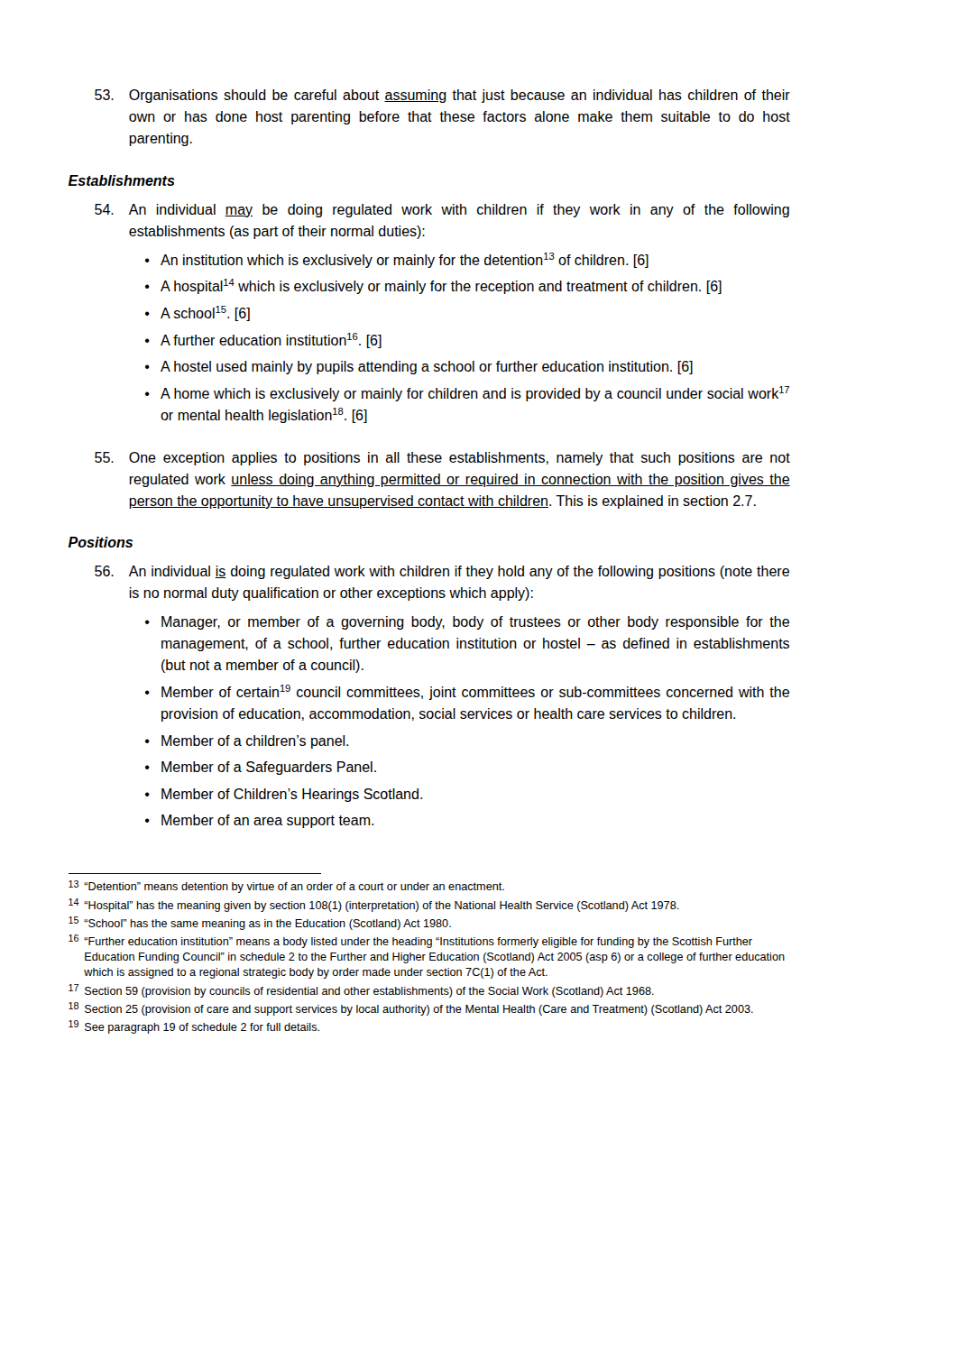53. Organisations should be careful about assuming that just because an individual has children of their own or has done host parenting before that these factors alone make them suitable to do host parenting.
Establishments
54. An individual may be doing regulated work with children if they work in any of the following establishments (as part of their normal duties):
An institution which is exclusively or mainly for the detention13 of children. [6]
A hospital14 which is exclusively or mainly for the reception and treatment of children. [6]
A school15. [6]
A further education institution16. [6]
A hostel used mainly by pupils attending a school or further education institution. [6]
A home which is exclusively or mainly for children and is provided by a council under social work17 or mental health legislation18. [6]
55. One exception applies to positions in all these establishments, namely that such positions are not regulated work unless doing anything permitted or required in connection with the position gives the person the opportunity to have unsupervised contact with children. This is explained in section 2.7.
Positions
56. An individual is doing regulated work with children if they hold any of the following positions (note there is no normal duty qualification or other exceptions which apply):
Manager, or member of a governing body, body of trustees or other body responsible for the management, of a school, further education institution or hostel – as defined in establishments (but not a member of a council).
Member of certain19 council committees, joint committees or sub-committees concerned with the provision of education, accommodation, social services or health care services to children.
Member of a children’s panel.
Member of a Safeguarders Panel.
Member of Children’s Hearings Scotland.
Member of an area support team.
13“Detention” means detention by virtue of an order of a court or under an enactment.
14“Hospital” has the meaning given by section 108(1) (interpretation) of the National Health Service (Scotland) Act 1978.
15“School” has the same meaning as in the Education (Scotland) Act 1980.
16“Further education institution” means a body listed under the heading “Institutions formerly eligible for funding by the Scottish Further Education Funding Council” in schedule 2 to the Further and Higher Education (Scotland) Act 2005 (asp 6) or a college of further education which is assigned to a regional strategic body by order made under section 7C(1) of the Act.
17 Section 59 (provision by councils of residential and other establishments) of the Social Work (Scotland) Act 1968.
18 Section 25 (provision of care and support services by local authority) of the Mental Health (Care and Treatment) (Scotland) Act 2003.
19 See paragraph 19 of schedule 2 for full details.